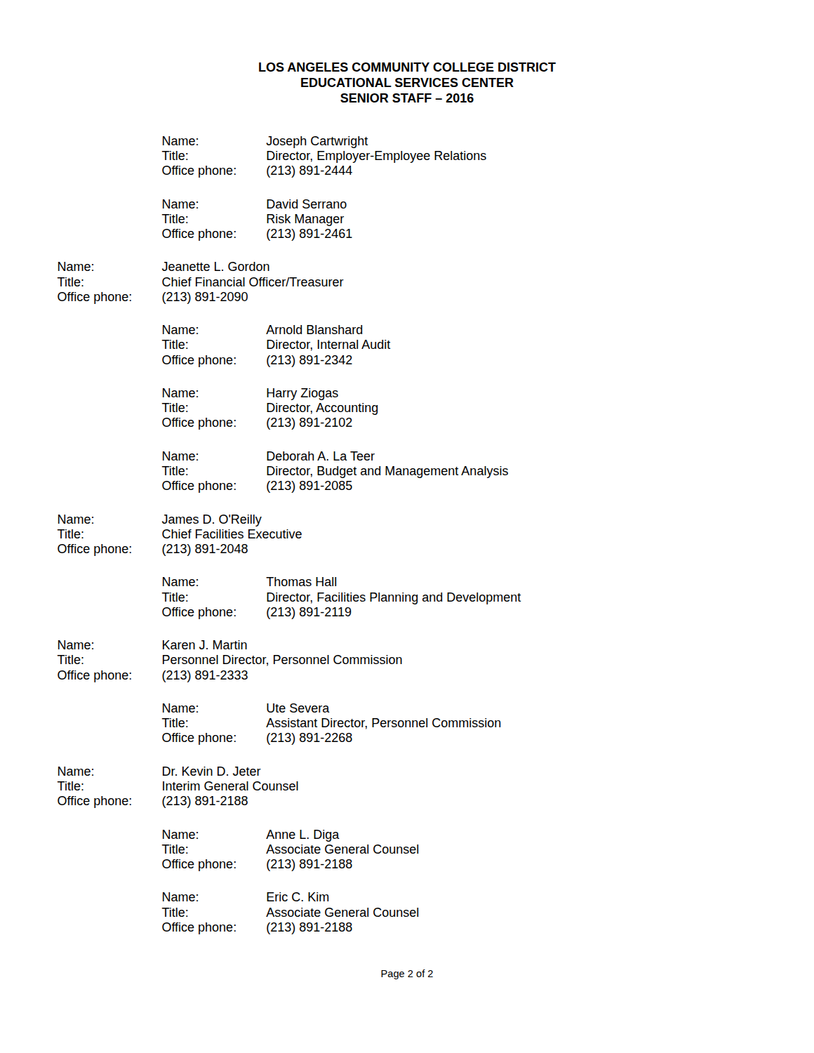LOS ANGELES COMMUNITY COLLEGE DISTRICT
EDUCATIONAL SERVICES CENTER
SENIOR STAFF – 2016
| Name: | Joseph Cartwright |
| Title: | Director, Employer-Employee Relations |
| Office phone: | (213) 891-2444 |
| Name: | David Serrano |
| Title: | Risk Manager |
| Office phone: | (213) 891-2461 |
| Name: | Jeanette L. Gordon |
| Title: | Chief Financial Officer/Treasurer |
| Office phone: | (213) 891-2090 |
| Name: | Arnold Blanshard |
| Title: | Director, Internal Audit |
| Office phone: | (213) 891-2342 |
| Name: | Harry Ziogas |
| Title: | Director, Accounting |
| Office phone: | (213) 891-2102 |
| Name: | Deborah A. La Teer |
| Title: | Director, Budget and Management Analysis |
| Office phone: | (213) 891-2085 |
| Name: | James D. O'Reilly |
| Title: | Chief Facilities Executive |
| Office phone: | (213) 891-2048 |
| Name: | Thomas Hall |
| Title: | Director, Facilities Planning and Development |
| Office phone: | (213) 891-2119 |
| Name: | Karen J. Martin |
| Title: | Personnel Director, Personnel Commission |
| Office phone: | (213) 891-2333 |
| Name: | Ute Severa |
| Title: | Assistant Director, Personnel Commission |
| Office phone: | (213) 891-2268 |
| Name: | Dr. Kevin D. Jeter |
| Title: | Interim General Counsel |
| Office phone: | (213) 891-2188 |
| Name: | Anne L. Diga |
| Title: | Associate General Counsel |
| Office phone: | (213) 891-2188 |
| Name: | Eric C. Kim |
| Title: | Associate General Counsel |
| Office phone: | (213) 891-2188 |
Page 2 of 2